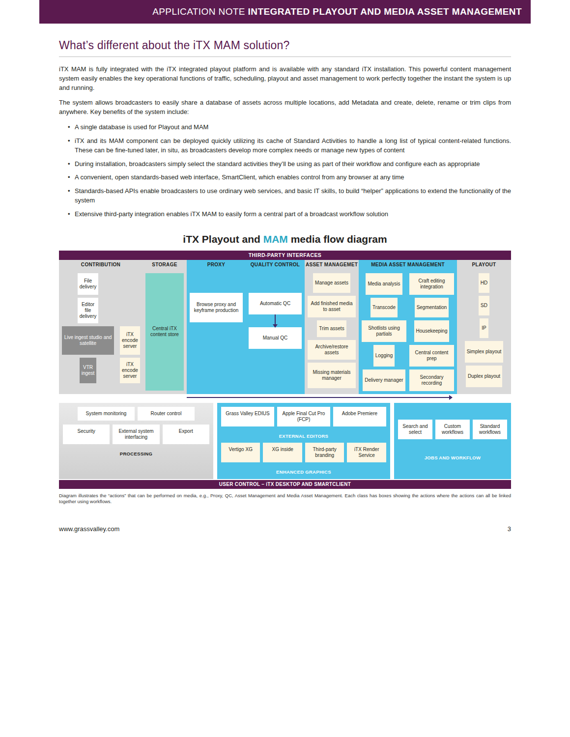APPLICATION NOTE INTEGRATED PLAYOUT AND MEDIA ASSET MANAGEMENT
What’s different about the iTX MAM solution?
iTX MAM is fully integrated with the iTX integrated playout platform and is available with any standard iTX installation. This powerful content management system easily enables the key operational functions of traffic, scheduling, playout and asset management to work perfectly together the instant the system is up and running.
The system allows broadcasters to easily share a database of assets across multiple locations, add Metadata and create, delete, rename or trim clips from anywhere. Key benefits of the system include:
A single database is used for Playout and MAM
iTX and its MAM component can be deployed quickly utilizing its cache of Standard Activities to handle a long list of typical content-related functions. These can be fine-tuned later, in situ, as broadcasters develop more complex needs or manage new types of content
During installation, broadcasters simply select the standard activities they’ll be using as part of their workflow and configure each as appropriate
A convenient, open standards-based web interface, SmartClient, which enables control from any browser at any time
Standards-based APIs enable broadcasters to use ordinary web services, and basic IT skills, to build “helper” applications to extend the functionality of the system
Extensive third-party integration enables iTX MAM to easily form a central part of a broadcast workflow solution
iTX Playout and MAM media flow diagram
THIRD-PARTY INTERFACES
CONTRIBUTION
File
delivery
Editor
file
delivery
Live ingest studio and satellite
VTR
ingest
iTX encode server
iTX encode server
STORAGE
Central iTX content store
PROXY
Browse proxy and keyframe production
QUALITY CONTROL
Automatic QC
Manual QC
ASSET MANAGEMET
Manage assets
Add finished media to asset
Trim assets
Archive/restore assets
Missing materials manager
MEDIA ASSET MANAGEMENT
Media analysis
Craft editing integration
Transcode
Segmentation
Shotlists using partials
Housekeeping
Logging
Central content prep
Delivery manager
Secondary recording
PLAYOUT
HD
SD
IP
Simplex playout
Duplex playout
System monitoring
Router control
Security
External system interfacing
Export
PROCESSING
Grass Valley EDIUS
Apple Final Cut Pro (FCP)
Adobe Premiere
EXTERNAL EDITORS
Vertigo XG
XG inside
Third-party branding
iTX Render Service
ENHANCED GRAPHICS
Search and select
Custom workflows
Standard workflows
JOBS AND WORKFLOW
USER CONTROL – iTX DESKTOP AND SMARTCLIENT
Diagram illustrates the “actions” that can be performed on media, e.g., Proxy, QC, Asset Management and Media Asset Management. Each class has boxes showing the actions where the actions can all be linked together using workflows.
www.grassvalley.com 3